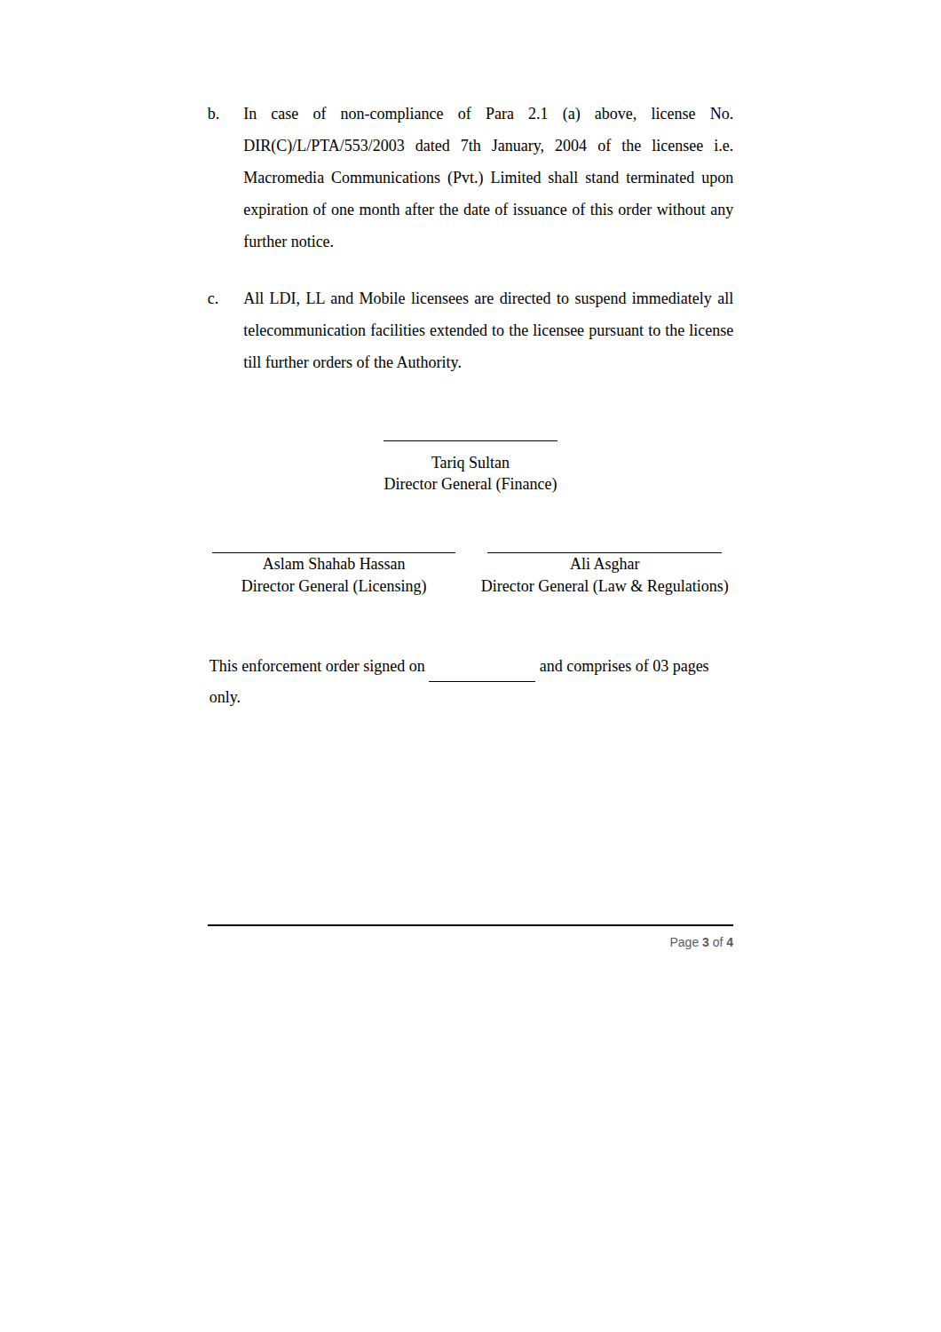b. In case of non-compliance of Para 2.1 (a) above, license No. DIR(C)/L/PTA/553/2003 dated 7th January, 2004 of the licensee i.e. Macromedia Communications (Pvt.) Limited shall stand terminated upon expiration of one month after the date of issuance of this order without any further notice.
c. All LDI, LL and Mobile licensees are directed to suspend immediately all telecommunication facilities extended to the licensee pursuant to the license till further orders of the Authority.
Tariq Sultan
Director General (Finance)
Aslam Shahab Hassan
Director General (Licensing)
Ali Asghar
Director General (Law & Regulations)
This enforcement order signed on and comprises of 03 pages only.
Page 3 of 4